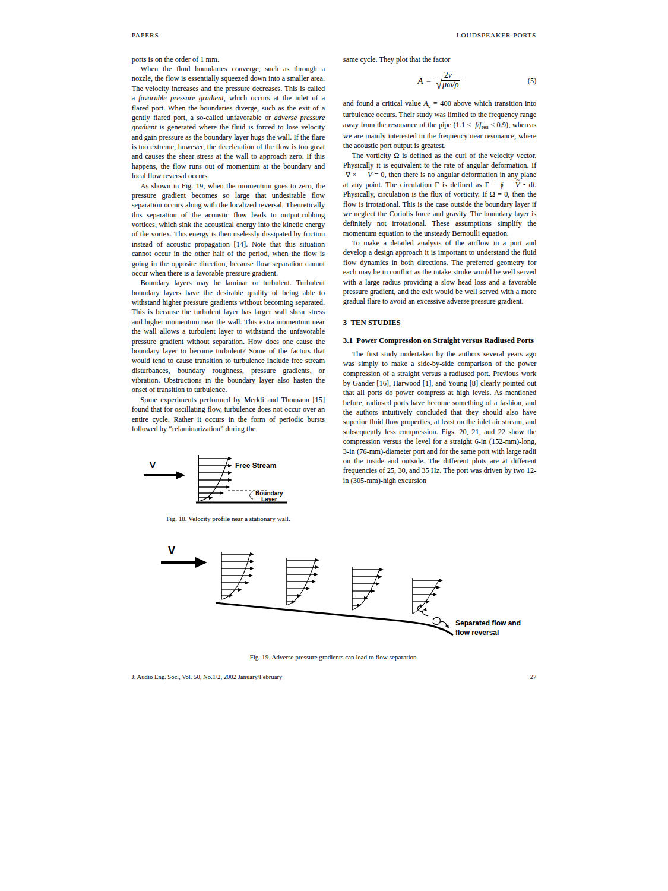PAPERS LOUDSPEAKER PORTS
ports is on the order of 1 mm.
When the fluid boundaries converge, such as through a nozzle, the flow is essentially squeezed down into a smaller area. The velocity increases and the pressure decreases. This is called a favorable pressure gradient, which occurs at the inlet of a flared port. When the boundaries diverge, such as the exit of a gently flared port, a so-called unfavorable or adverse pressure gradient is generated where the fluid is forced to lose velocity and gain pressure as the boundary layer hugs the wall. If the flare is too extreme, however, the deceleration of the flow is too great and causes the shear stress at the wall to approach zero. If this happens, the flow runs out of momentum at the boundary and local flow reversal occurs.
As shown in Fig. 19, when the momentum goes to zero, the pressure gradient becomes so large that undesirable flow separation occurs along with the localized reversal. Theoretically this separation of the acoustic flow leads to output-robbing vortices, which sink the acoustical energy into the kinetic energy of the vortex. This energy is then uselessly dissipated by friction instead of acoustic propagation [14]. Note that this situation cannot occur in the other half of the period, when the flow is going in the opposite direction, because flow separation cannot occur when there is a favorable pressure gradient.
Boundary layers may be laminar or turbulent. Turbulent boundary layers have the desirable quality of being able to withstand higher pressure gradients without becoming separated. This is because the turbulent layer has larger wall shear stress and higher momentum near the wall. This extra momentum near the wall allows a turbulent layer to withstand the unfavorable pressure gradient without separation. How does one cause the boundary layer to become turbulent? Some of the factors that would tend to cause transition to turbulence include free stream disturbances, boundary roughness, pressure gradients, or vibration. Obstructions in the boundary layer also hasten the onset of transition to turbulence.
Some experiments performed by Merkli and Thomann [15] found that for oscillating flow, turbulence does not occur over an entire cycle. Rather it occurs in the form of periodic bursts followed by “relaminarization” during the
V Free Stream Boundary Layer
Fig. 18. Velocity profile near a stationary wall.
same cycle. They plot that the factor
A = 2v √μω/ρ
(5)
and found a critical value Ac = 400 above which transition into turbulence occurs. Their study was limited to the frequency range away from the resonance of the pipe (1.1 < f/fres < 0.9), whereas we are mainly interested in the frequency near resonance, where the acoustic port output is greatest.
The vorticity Ω is defined as the curl of the velocity vector. Physically it is equivalent to the rate of angular deformation. If ∇ × V = 0, then there is no angular deformation in any plane at any point. The circulation Γ is defined as Γ = ∮ V • dl. Physically, circulation is the flux of vorticity. If Ω = 0, then the flow is irrotational. This is the case outside the boundary layer if we neglect the Coriolis force and gravity. The boundary layer is definitely not irrotational. These assumptions simplify the momentum equation to the unsteady Bernoulli equation.
To make a detailed analysis of the airflow in a port and develop a design approach it is important to understand the fluid flow dynamics in both directions. The preferred geometry for each may be in conflict as the intake stroke would be well served with a large radius providing a slow head loss and a favorable pressure gradient, and the exit would be well served with a more gradual flare to avoid an excessive adverse pressure gradient.
3 TEN STUDIES
3.1 Power Compression on Straight versus Radiused Ports
The first study undertaken by the authors several years ago was simply to make a side-by-side comparison of the power compression of a straight versus a radiused port. Previous work by Gander [16], Harwood [1], and Young [8] clearly pointed out that all ports do power compress at high levels. As mentioned before, radiused ports have become something of a fashion, and the authors intuitively concluded that they should also have superior fluid flow properties, at least on the inlet air stream, and subsequently less compression. Figs. 20, 21, and 22 show the compression versus the level for a straight 6-in (152-mm)-long, 3-in (76-mm)-diameter port and for the same port with large radii on the inside and outside. The different plots are at different frequencies of 25, 30, and 35 Hz. The port was driven by two 12-in (305-mm)-high excursion
V Separated flow and flow reversal
Fig. 19. Adverse pressure gradients can lead to flow separation.
J. Audio Eng. Soc., Vol. 50, No.1/2, 2002 January/February 27